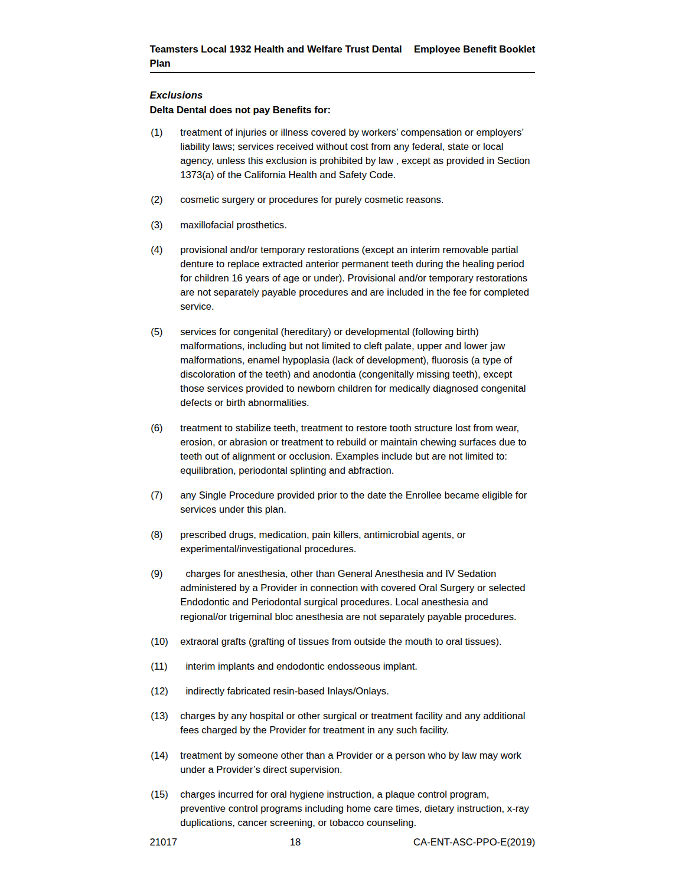Teamsters Local 1932 Health and Welfare Trust Dental Plan Employee Benefit Booklet
Exclusions
Delta Dental does not pay Benefits for:
(1) treatment of injuries or illness covered by workers’ compensation or employers’ liability laws; services received without cost from any federal, state or local agency, unless this exclusion is prohibited by law , except as provided in Section 1373(a) of the California Health and Safety Code.
(2) cosmetic surgery or procedures for purely cosmetic reasons.
(3) maxillofacial prosthetics.
(4) provisional and/or temporary restorations (except an interim removable partial denture to replace extracted anterior permanent teeth during the healing period for children 16 years of age or under). Provisional and/or temporary restorations are not separately payable procedures and are included in the fee for completed service.
(5) services for congenital (hereditary) or developmental (following birth) malformations, including but not limited to cleft palate, upper and lower jaw malformations, enamel hypoplasia (lack of development), fluorosis (a type of discoloration of the teeth) and anodontia (congenitally missing teeth), except those services provided to newborn children for medically diagnosed congenital defects or birth abnormalities.
(6) treatment to stabilize teeth, treatment to restore tooth structure lost from wear, erosion, or abrasion or treatment to rebuild or maintain chewing surfaces due to teeth out of alignment or occlusion. Examples include but are not limited to: equilibration, periodontal splinting and abfraction.
(7) any Single Procedure provided prior to the date the Enrollee became eligible for services under this plan.
(8) prescribed drugs, medication, pain killers, antimicrobial agents, or experimental/investigational procedures.
(9) charges for anesthesia, other than General Anesthesia and IV Sedation administered by a Provider in connection with covered Oral Surgery or selected Endodontic and Periodontal surgical procedures. Local anesthesia and regional/or trigeminal bloc anesthesia are not separately payable procedures.
(10) extraoral grafts (grafting of tissues from outside the mouth to oral tissues).
(11) interim implants and endodontic endosseous implant.
(12) indirectly fabricated resin-based Inlays/Onlays.
(13) charges by any hospital or other surgical or treatment facility and any additional fees charged by the Provider for treatment in any such facility.
(14) treatment by someone other than a Provider or a person who by law may work under a Provider’s direct supervision.
(15) charges incurred for oral hygiene instruction, a plaque control program, preventive control programs including home care times, dietary instruction, x-ray duplications, cancer screening, or tobacco counseling.
21017 18 CA-ENT-ASC-PPO-E(2019)